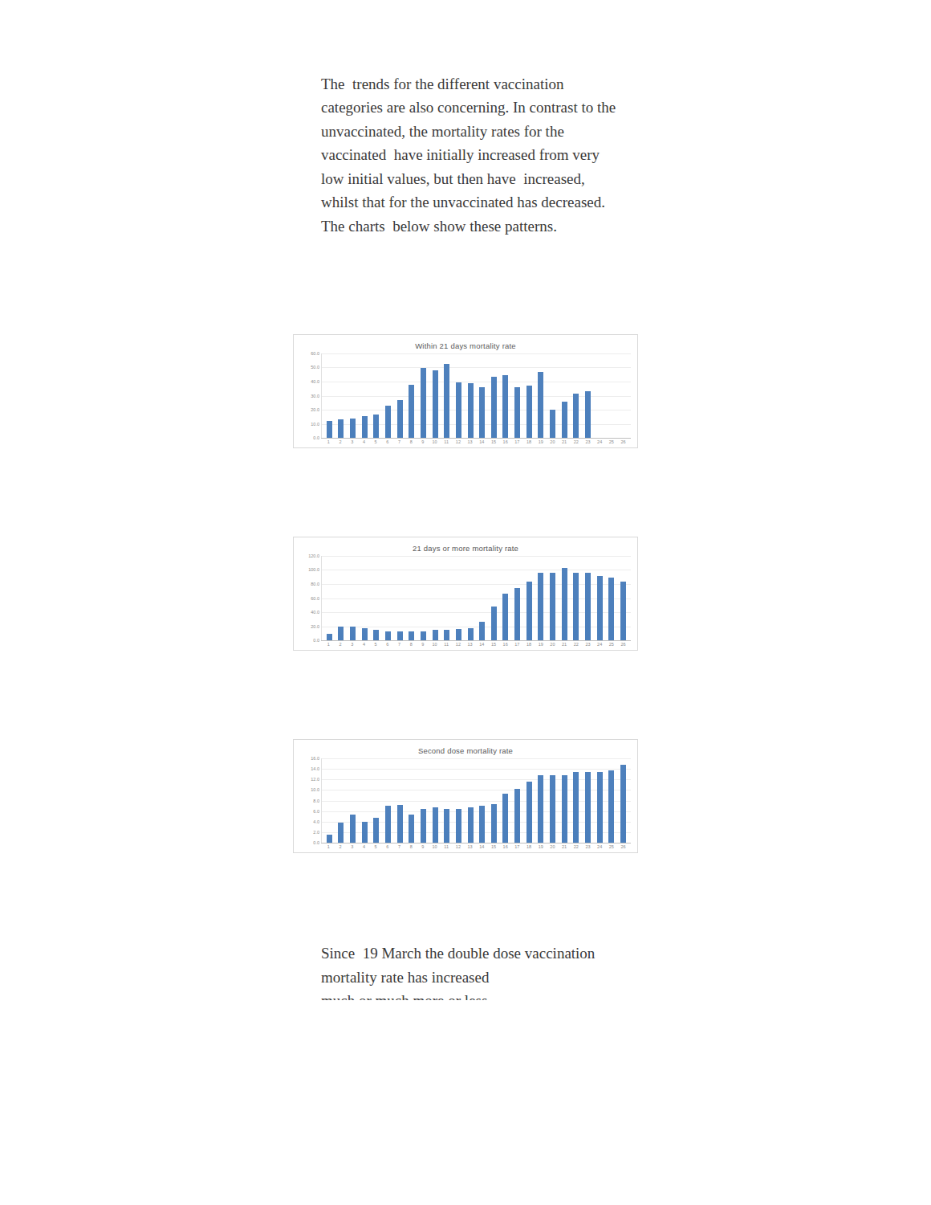The trends for the different vaccination categories are also concerning. In contrast to the unvaccinated, the mortality rates for the vaccinated have initially increased from very low initial values, but then have increased, whilst that for the unvaccinated has decreased. The charts below show these patterns.
Within 21 days mortality rate
60.0 50.0 40.0 30.0 20.0 10.0 0.0
1234567891011121314151617181920212223242526
21 days or more mortality rate
120.0 100.0 80.0 60.0 40.0 20.0 0.0
1234567891011121314151617181920212223242526
Second dose mortality rate
16.0 14.0 12.0 10.0 8.0 6.0 4.0 2.0 0.0
1234567891011121314151617181920212223242526
Since 19 March the double dose vaccination mortality rate has increased
much or much more or less